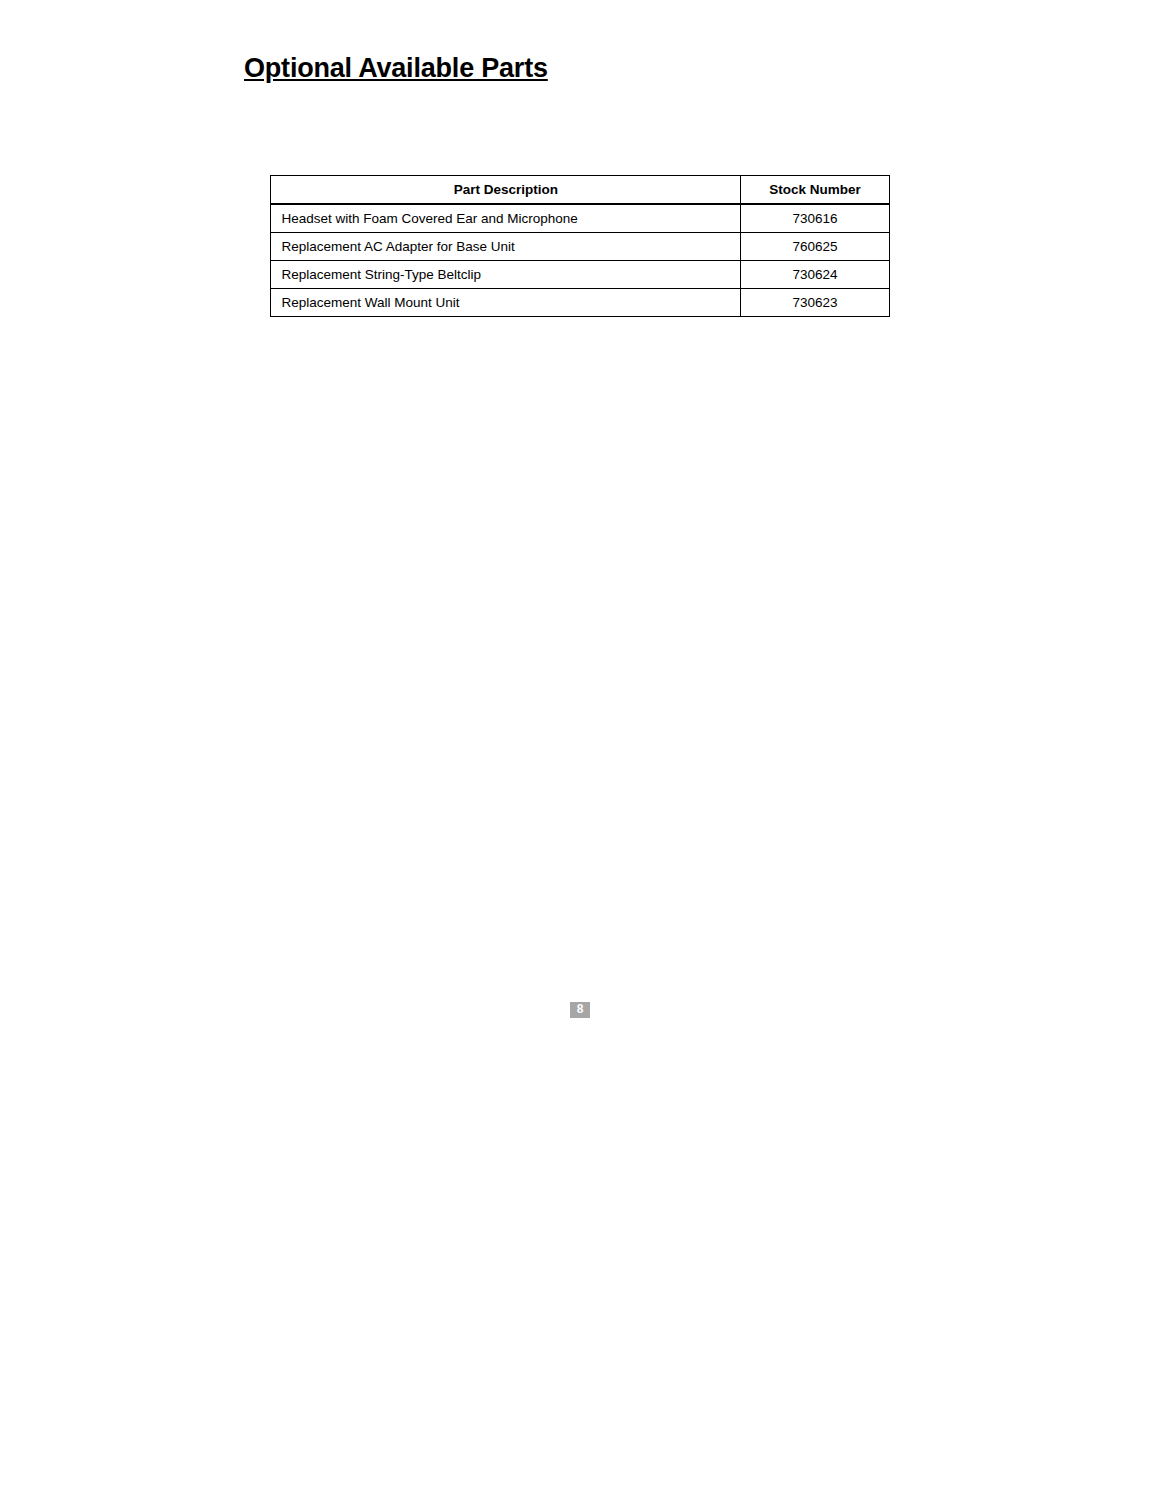Optional Available Parts
| Part Description | Stock Number |
| --- | --- |
| Headset with Foam Covered Ear and Microphone | 730616 |
| Replacement AC Adapter for Base Unit | 760625 |
| Replacement String-Type Beltclip | 730624 |
| Replacement Wall Mount Unit | 730623 |
8